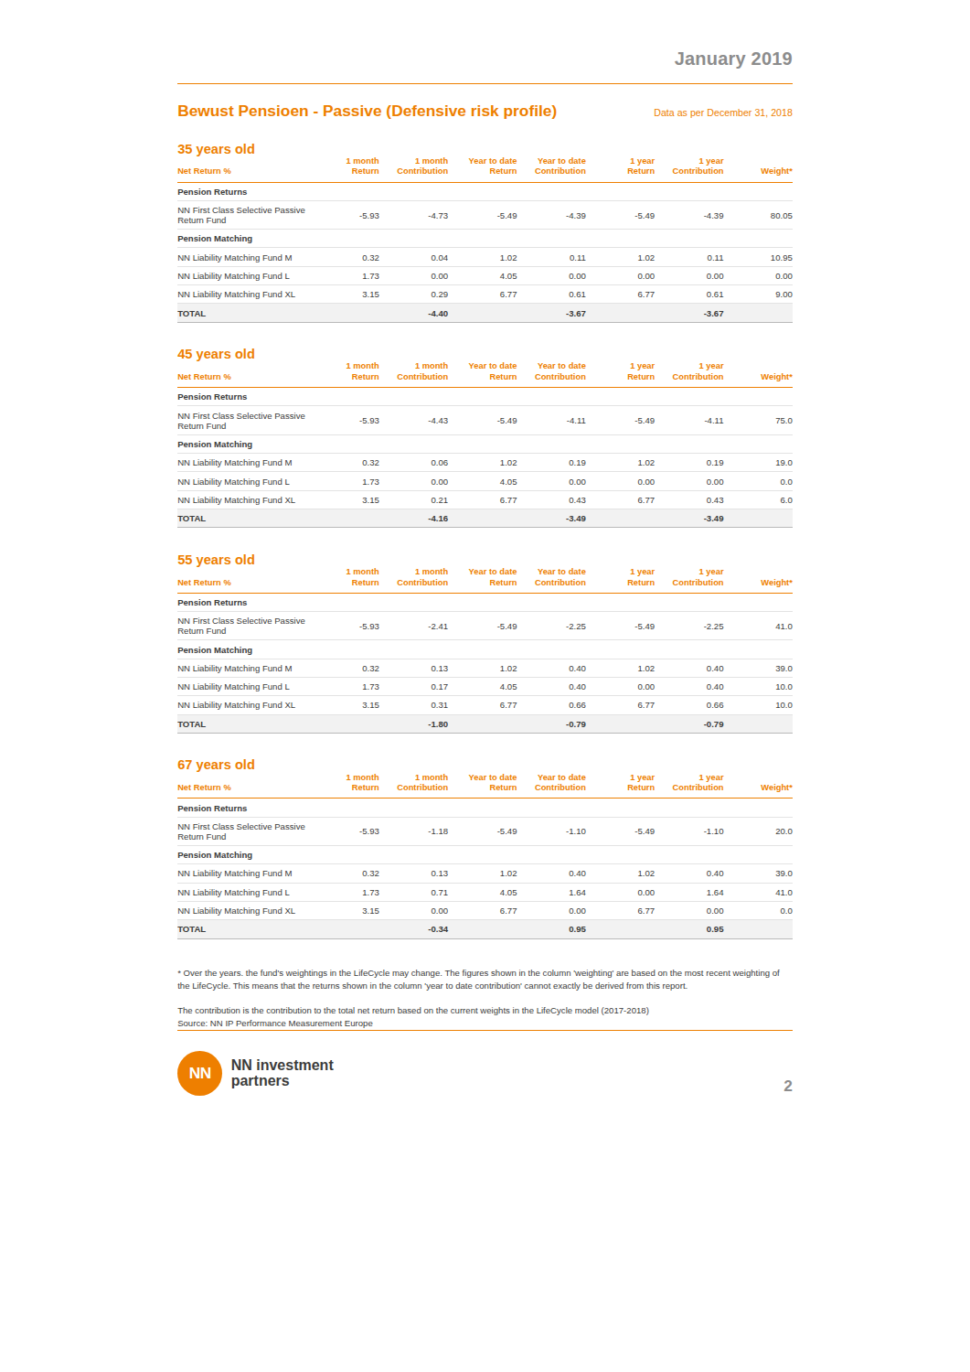January 2019
Bewust Pensioen - Passive (Defensive risk profile)
Data as per December 31, 2018
35 years old
| Net Return % | 1 month Return | 1 month Contribution | Year to date Return | Year to date Contribution | 1 year Return | 1 year Contribution | Weight* |
| --- | --- | --- | --- | --- | --- | --- | --- |
| Pension Returns |
| NN First Class Selective Passive Return Fund | -5.93 | -4.73 | -5.49 | -4.39 | -5.49 | -4.39 | 80.05 |
| Pension Matching |
| NN Liability Matching Fund M | 0.32 | 0.04 | 1.02 | 0.11 | 1.02 | 0.11 | 10.95 |
| NN Liability Matching Fund L | 1.73 | 0.00 | 4.05 | 0.00 | 0.00 | 0.00 | 0.00 |
| NN Liability Matching Fund XL | 3.15 | 0.29 | 6.77 | 0.61 | 6.77 | 0.61 | 9.00 |
| TOTAL | | -4.40 | | -3.67 | | -3.67 | |
45 years old
| Net Return % | 1 month Return | 1 month Contribution | Year to date Return | Year to date Contribution | 1 year Return | 1 year Contribution | Weight* |
| --- | --- | --- | --- | --- | --- | --- | --- |
| Pension Returns |
| NN First Class Selective Passive Return Fund | -5.93 | -4.43 | -5.49 | -4.11 | -5.49 | -4.11 | 75.0 |
| Pension Matching |
| NN Liability Matching Fund M | 0.32 | 0.06 | 1.02 | 0.19 | 1.02 | 0.19 | 19.0 |
| NN Liability Matching Fund L | 1.73 | 0.00 | 4.05 | 0.00 | 0.00 | 0.00 | 0.0 |
| NN Liability Matching Fund XL | 3.15 | 0.21 | 6.77 | 0.43 | 6.77 | 0.43 | 6.0 |
| TOTAL | | -4.16 | | -3.49 | | -3.49 | |
55 years old
| Net Return % | 1 month Return | 1 month Contribution | Year to date Return | Year to date Contribution | 1 year Return | 1 year Contribution | Weight* |
| --- | --- | --- | --- | --- | --- | --- | --- |
| Pension Returns |
| NN First Class Selective Passive Return Fund | -5.93 | -2.41 | -5.49 | -2.25 | -5.49 | -2.25 | 41.0 |
| Pension Matching |
| NN Liability Matching Fund M | 0.32 | 0.13 | 1.02 | 0.40 | 1.02 | 0.40 | 39.0 |
| NN Liability Matching Fund L | 1.73 | 0.17 | 4.05 | 0.40 | 0.00 | 0.40 | 10.0 |
| NN Liability Matching Fund XL | 3.15 | 0.31 | 6.77 | 0.66 | 6.77 | 0.66 | 10.0 |
| TOTAL | | -1.80 | | -0.79 | | -0.79 | |
67 years old
| Net Return % | 1 month Return | 1 month Contribution | Year to date Return | Year to date Contribution | 1 year Return | 1 year Contribution | Weight* |
| --- | --- | --- | --- | --- | --- | --- | --- |
| Pension Returns |
| NN First Class Selective Passive Return Fund | -5.93 | -1.18 | -5.49 | -1.10 | -5.49 | -1.10 | 20.0 |
| Pension Matching |
| NN Liability Matching Fund M | 0.32 | 0.13 | 1.02 | 0.40 | 1.02 | 0.40 | 39.0 |
| NN Liability Matching Fund L | 1.73 | 0.71 | 4.05 | 1.64 | 0.00 | 1.64 | 41.0 |
| NN Liability Matching Fund XL | 3.15 | 0.00 | 6.77 | 0.00 | 6.77 | 0.00 | 0.0 |
| TOTAL | | -0.34 | | 0.95 | | 0.95 | |
* Over the years. the fund's weightings in the LifeCycle may change. The figures shown in the column 'weighting' are based on the most recent weighting of the LifeCycle. This means that the returns shown in the column 'year to date contribution' cannot exactly be derived from this report.
The contribution is the contribution to the total net return based on the current weights in the LifeCycle model (2017-2018)
Source: NN IP Performance Measurement Europe
NN
NN investment
partners
2